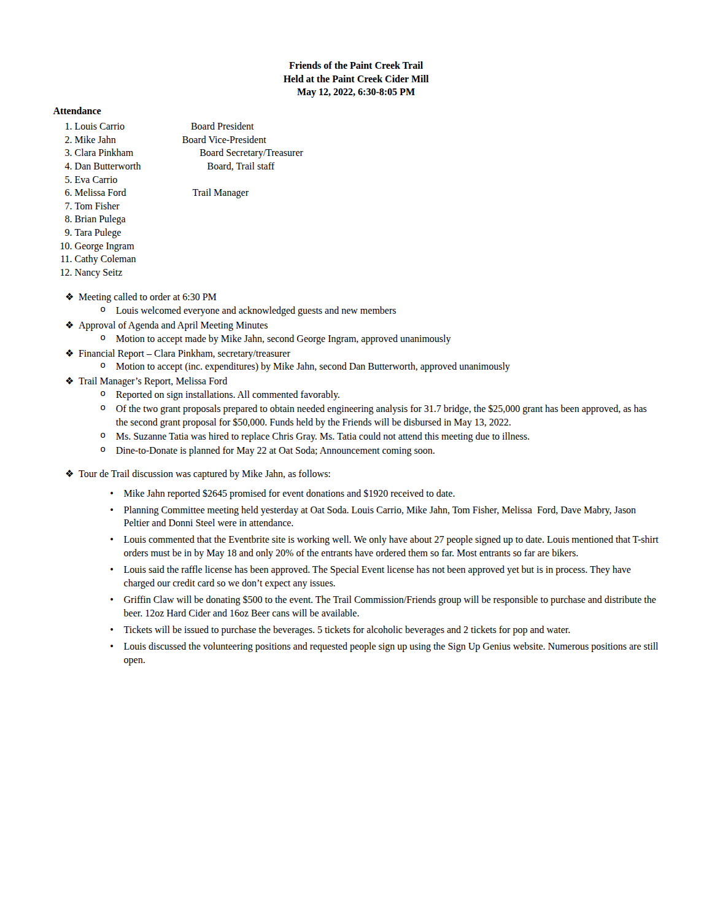Friends of the Paint Creek Trail Held at the Paint Creek Cider Mill May 12, 2022, 6:30-8:05 PM
Attendance
Louis Carrio Board President
Mike Jahn Board Vice-President
Clara Pinkham Board Secretary/Treasurer
Dan Butterworth Board, Trail staff
Eva Carrio
Melissa Ford Trail Manager
Tom Fisher
Brian Pulega
Tara Pulege
George Ingram
Cathy Coleman
Nancy Seitz
Meeting called to order at 6:30 PM
Louis welcomed everyone and acknowledged guests and new members
Approval of Agenda and April Meeting Minutes
Motion to accept made by Mike Jahn, second George Ingram, approved unanimously
Financial Report – Clara Pinkham, secretary/treasurer
Motion to accept (inc. expenditures) by Mike Jahn, second Dan Butterworth, approved unanimously
Trail Manager’s Report, Melissa Ford
Reported on sign installations. All commented favorably.
Of the two grant proposals prepared to obtain needed engineering analysis for 31.7 bridge, the $25,000 grant has been approved, as has the second grant proposal for $50,000. Funds held by the Friends will be disbursed in May 13, 2022.
Ms. Suzanne Tatia was hired to replace Chris Gray. Ms. Tatia could not attend this meeting due to illness.
Dine-to-Donate is planned for May 22 at Oat Soda; Announcement coming soon.
Tour de Trail discussion was captured by Mike Jahn, as follows:
Mike Jahn reported $2645 promised for event donations and $1920 received to date.
Planning Committee meeting held yesterday at Oat Soda. Louis Carrio, Mike Jahn, Tom Fisher, Melissa Ford, Dave Mabry, Jason Peltier and Donni Steel were in attendance.
Louis commented that the Eventbrite site is working well. We only have about 27 people signed up to date. Louis mentioned that T-shirt orders must be in by May 18 and only 20% of the entrants have ordered them so far. Most entrants so far are bikers.
Louis said the raffle license has been approved. The Special Event license has not been approved yet but is in process. They have charged our credit card so we don’t expect any issues.
Griffin Claw will be donating $500 to the event. The Trail Commission/Friends group will be responsible to purchase and distribute the beer. 12oz Hard Cider and 16oz Beer cans will be available.
Tickets will be issued to purchase the beverages. 5 tickets for alcoholic beverages and 2 tickets for pop and water.
Louis discussed the volunteering positions and requested people sign up using the Sign Up Genius website. Numerous positions are still open.